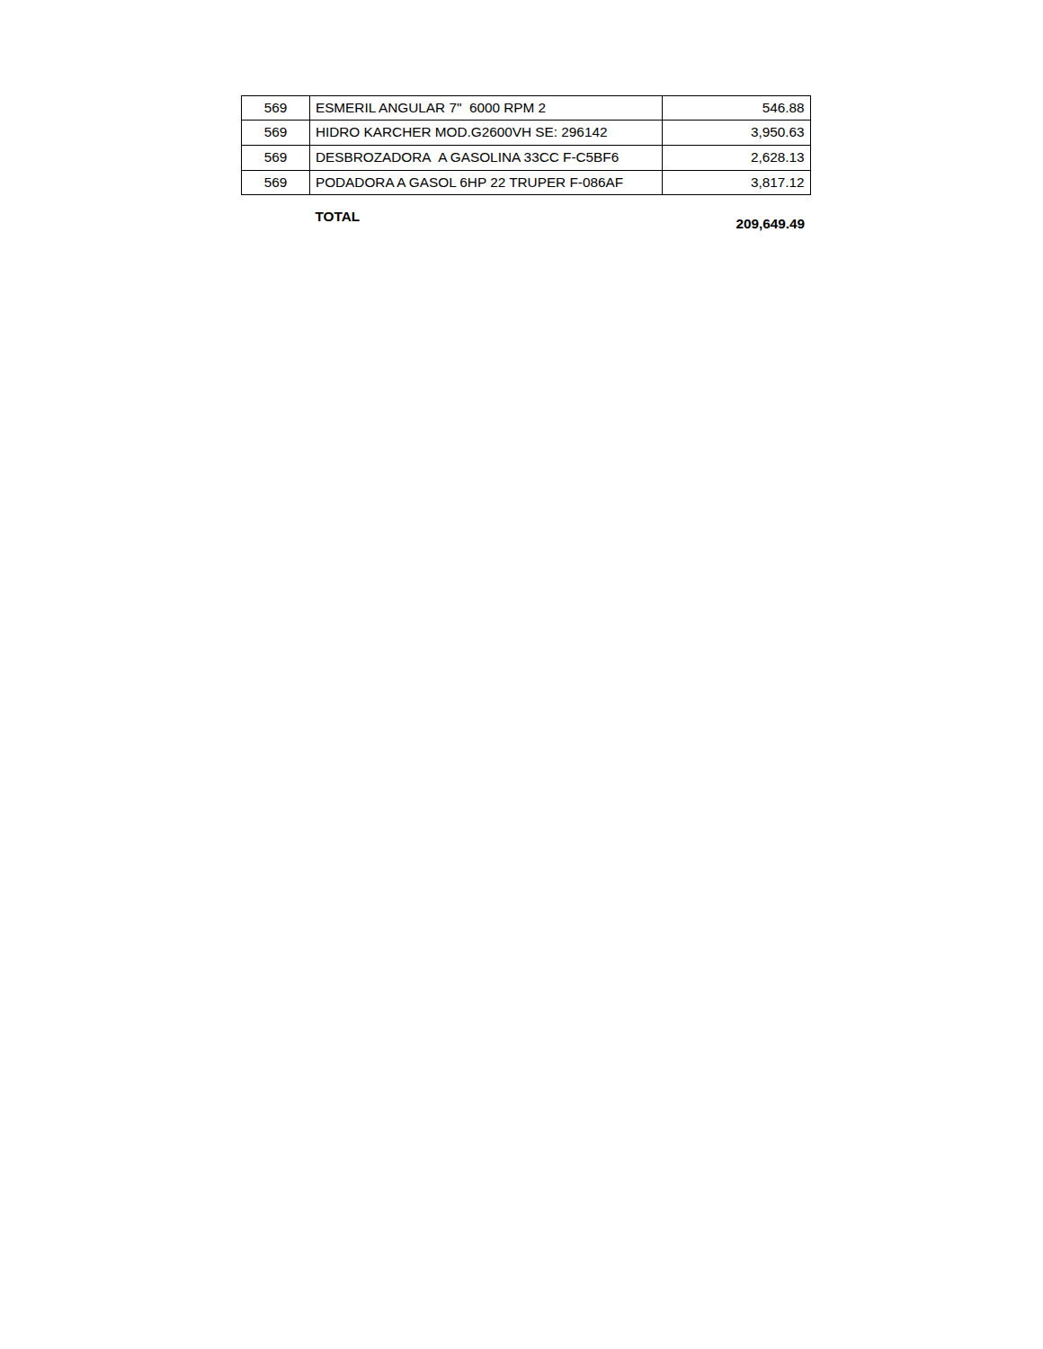| 569 | ESMERIL ANGULAR 7" 6000 RPM 2 | 546.88 |
| 569 | HIDRO KARCHER MOD.G2600VH SE: 296142 | 3,950.63 |
| 569 | DESBROZADORA A GASOLINA 33CC F-C5BF6 | 2,628.13 |
| 569 | PODADORA A GASOL 6HP 22 TRUPER F-086AF | 3,817.12 |
| | TOTAL | 209,649.49 |